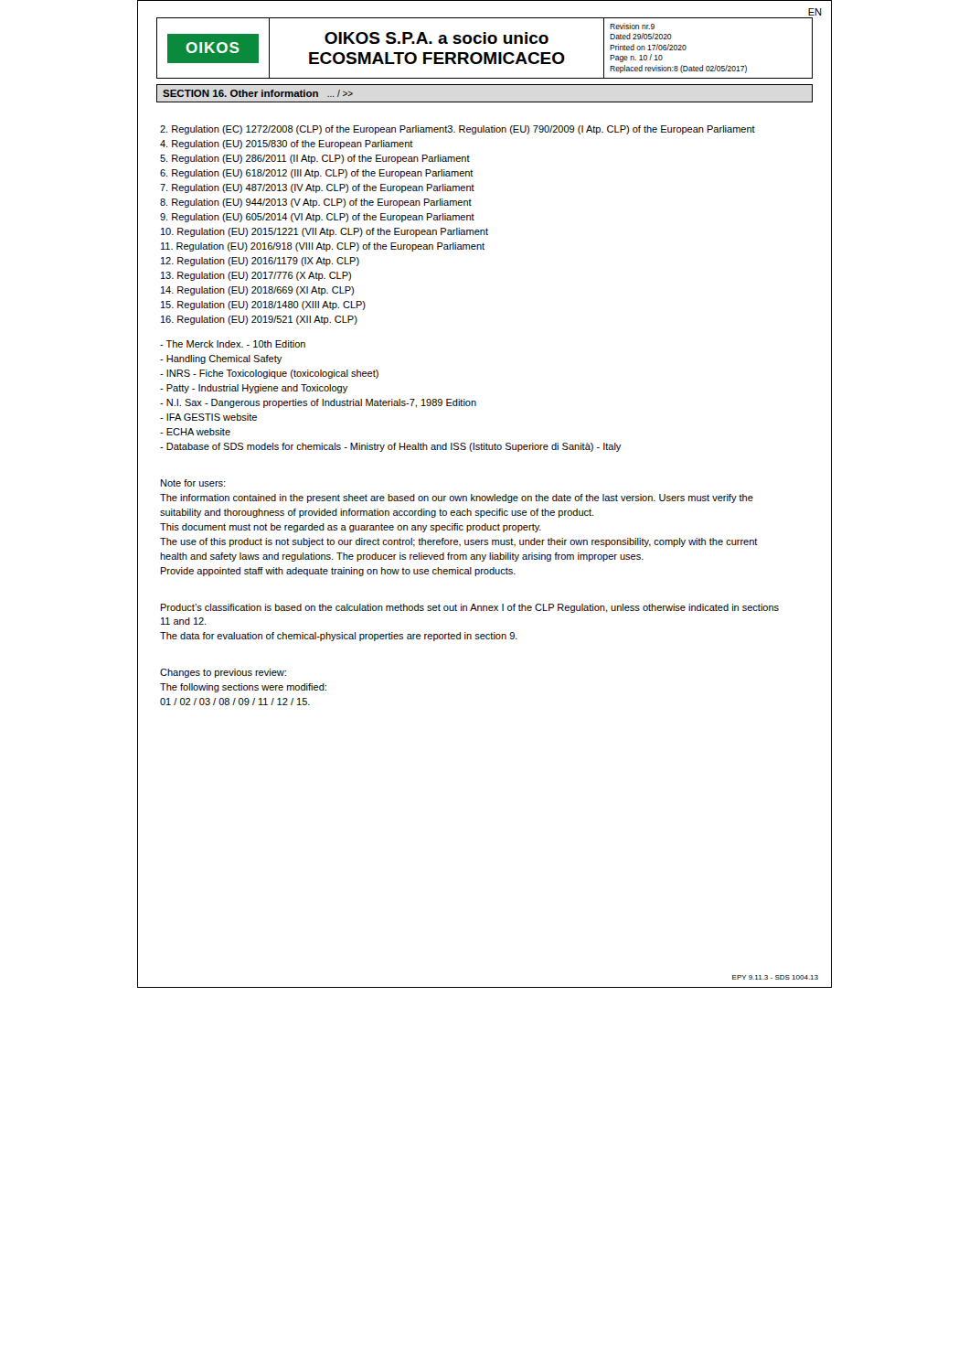EN
| OIKOS | OIKOS S.P.A. a socio unico ECOSMALTO FERROMICACEO | Revision nr.9 Dated 29/05/2020 Printed on 17/06/2020 Page n. 10 / 10 Replaced revision:8 (Dated 02/05/2017) |
SECTION 16. Other information ... / >>
2. Regulation (EC) 1272/2008 (CLP) of the European Parliament3. Regulation (EU) 790/2009 (I Atp. CLP) of the European Parliament
4. Regulation (EU) 2015/830 of the European Parliament
5. Regulation (EU) 286/2011 (II Atp. CLP) of the European Parliament
6. Regulation (EU) 618/2012 (III Atp. CLP) of the European Parliament
7. Regulation (EU) 487/2013 (IV Atp. CLP) of the European Parliament
8. Regulation (EU) 944/2013 (V Atp. CLP) of the European Parliament
9. Regulation (EU) 605/2014 (VI Atp. CLP) of the European Parliament
10. Regulation (EU) 2015/1221 (VII Atp. CLP) of the European Parliament
11. Regulation (EU) 2016/918 (VIII Atp. CLP) of the European Parliament
12. Regulation (EU) 2016/1179 (IX Atp. CLP)
13. Regulation (EU) 2017/776 (X Atp. CLP)
14. Regulation (EU) 2018/669 (XI Atp. CLP)
15. Regulation (EU) 2018/1480 (XIII Atp. CLP)
16. Regulation (EU) 2019/521 (XII Atp. CLP)
- The Merck Index. - 10th Edition
- Handling Chemical Safety
- INRS - Fiche Toxicologique (toxicological sheet)
- Patty - Industrial Hygiene and Toxicology
- N.I. Sax - Dangerous properties of Industrial Materials-7, 1989 Edition
- IFA GESTIS website
- ECHA website
- Database of SDS models for chemicals - Ministry of Health and ISS (Istituto Superiore di Sanità) - Italy
Note for users:
The information contained in the present sheet are based on our own knowledge on the date of the last version. Users must verify the
suitability and thoroughness of provided information according to each specific use of the product.
This document must not be regarded as a guarantee on any specific product property.
The use of this product is not subject to our direct control; therefore, users must, under their own responsibility, comply with the current
health and safety laws and regulations. The producer is relieved from any liability arising from improper uses.
Provide appointed staff with adequate training on how to use chemical products.
Product’s classification is based on the calculation methods set out in Annex I of the CLP Regulation, unless otherwise indicated in sections
11 and 12.
The data for evaluation of chemical-physical properties are reported in section 9.
Changes to previous review:
The following sections were modified:
01 / 02 / 03 / 08 / 09 / 11 / 12 / 15.
EPY 9.11.3 - SDS 1004.13